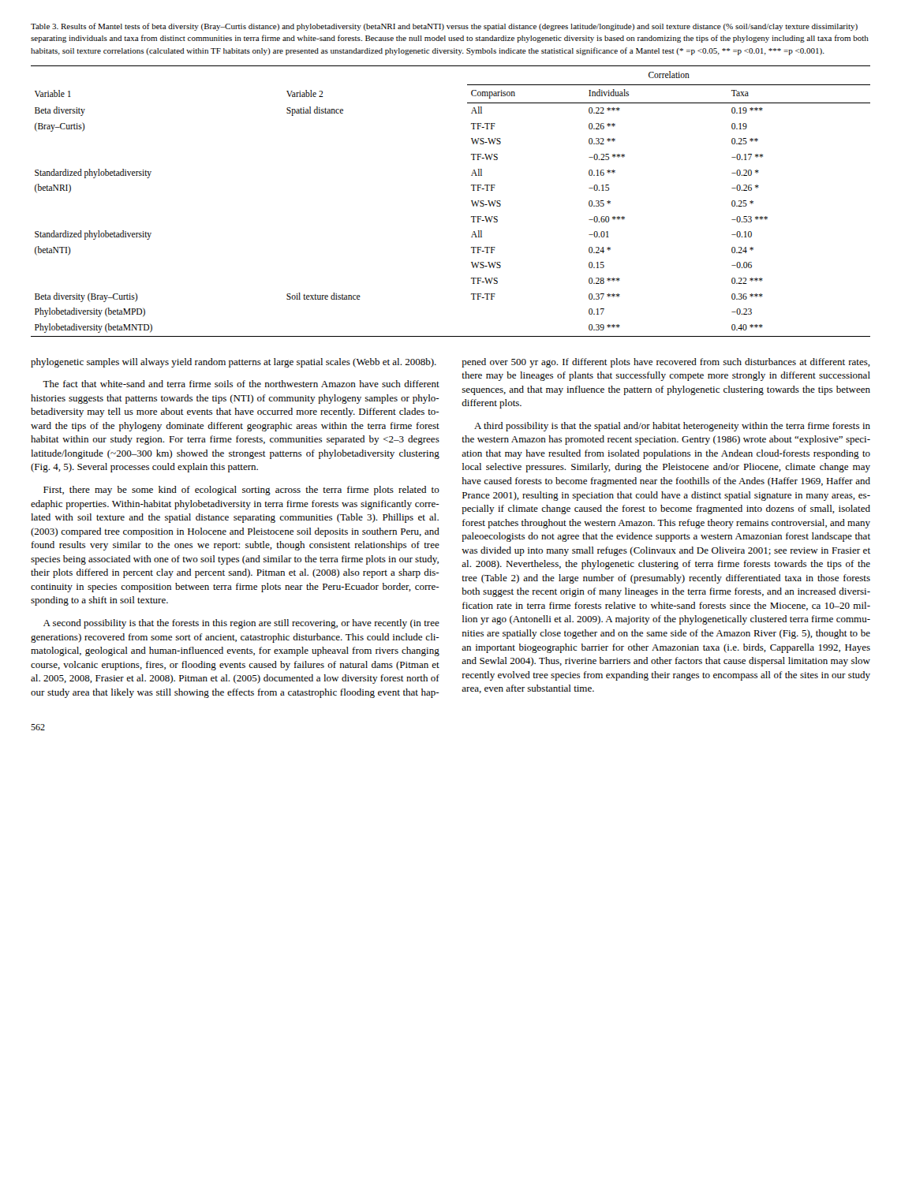Table 3. Results of Mantel tests of beta diversity (Bray–Curtis distance) and phylobetadiversity (betaNRI and betaNTI) versus the spatial distance (degrees latitude/longitude) and soil texture distance (% soil/sand/clay texture dissimilarity) separating individuals and taxa from distinct communities in terra firme and white-sand forests. Because the null model used to standardize phylogenetic diversity is based on randomizing the tips of the phylogeny including all taxa from both habitats, soil texture correlations (calculated within TF habitats only) are presented as unstandardized phylogenetic diversity. Symbols indicate the statistical significance of a Mantel test (* =p <0.05, ** =p <0.01, *** =p <0.001).
| Variable 1 | Variable 2 | Correlation |
| --- | --- | --- |
| Comparison | Individuals | Taxa |
| Beta diversity | Spatial distance | All | 0.22 *** | 0.19 *** |
| (Bray–Curtis) | | TF-TF | 0.26 ** | 0.19 |
| | | WS-WS | 0.32 ** | 0.25 ** |
| | | TF-WS | −0.25 *** | −0.17 ** |
| Standardized phylobetadiversity | | All | 0.16 ** | −0.20 * |
| (betaNRI) | | TF-TF | −0.15 | −0.26 * |
| | | WS-WS | 0.35 * | 0.25 * |
| | | TF-WS | −0.60 *** | −0.53 *** |
| Standardized phylobetadiversity | | All | −0.01 | −0.10 |
| (betaNTI) | | TF-TF | 0.24 * | 0.24 * |
| | | WS-WS | 0.15 | −0.06 |
| | | TF-WS | 0.28 *** | 0.22 *** |
| Beta diversity (Bray–Curtis) | Soil texture distance | TF-TF | 0.37 *** | 0.36 *** |
| Phylobetadiversity (betaMPD) | | | 0.17 | −0.23 |
| Phylobetadiversity (betaMNTD) | | | 0.39 *** | 0.40 *** |
phylogenetic samples will always yield random patterns at large spatial scales (Webb et al. 2008b).
The fact that white-sand and terra firme soils of the northwestern Amazon have such different histories suggests that patterns towards the tips (NTI) of community phylogeny samples or phylobetadiversity may tell us more about events that have occurred more recently. Different clades toward the tips of the phylogeny dominate different geographic areas within the terra firme forest habitat within our study region. For terra firme forests, communities separated by <2–3 degrees latitude/longitude (~200–300 km) showed the strongest patterns of phylobetadiversity clustering (Fig. 4, 5). Several processes could explain this pattern.
First, there may be some kind of ecological sorting across the terra firme plots related to edaphic properties. Within-habitat phylobetadiversity in terra firme forests was significantly correlated with soil texture and the spatial distance separating communities (Table 3). Phillips et al. (2003) compared tree composition in Holocene and Pleistocene soil deposits in southern Peru, and found results very similar to the ones we report: subtle, though consistent relationships of tree species being associated with one of two soil types (and similar to the terra firme plots in our study, their plots differed in percent clay and percent sand). Pitman et al. (2008) also report a sharp discontinuity in species composition between terra firme plots near the Peru-Ecuador border, corresponding to a shift in soil texture.
A second possibility is that the forests in this region are still recovering, or have recently (in tree generations) recovered from some sort of ancient, catastrophic disturbance. This could include climatological, geological and human-influenced events, for example upheaval from rivers changing course, volcanic eruptions, fires, or flooding events caused by failures of natural dams (Pitman et al. 2005, 2008, Frasier et al. 2008). Pitman et al. (2005) documented a low diversity forest north of our study area that likely was still showing the effects from a catastrophic flooding event that happened over 500 yr ago. If different plots have recovered from such disturbances at different rates, there may be lineages of plants that successfully compete more strongly in different successional sequences, and that may influence the pattern of phylogenetic clustering towards the tips between different plots.
A third possibility is that the spatial and/or habitat heterogeneity within the terra firme forests in the western Amazon has promoted recent speciation. Gentry (1986) wrote about “explosive” speciation that may have resulted from isolated populations in the Andean cloud-forests responding to local selective pressures. Similarly, during the Pleistocene and/or Pliocene, climate change may have caused forests to become fragmented near the foothills of the Andes (Haffer 1969, Haffer and Prance 2001), resulting in speciation that could have a distinct spatial signature in many areas, especially if climate change caused the forest to become fragmented into dozens of small, isolated forest patches throughout the western Amazon. This refuge theory remains controversial, and many paleoecologists do not agree that the evidence supports a western Amazonian forest landscape that was divided up into many small refuges (Colinvaux and De Oliveira 2001; see review in Frasier et al. 2008). Nevertheless, the phylogenetic clustering of terra firme forests towards the tips of the tree (Table 2) and the large number of (presumably) recently differentiated taxa in those forests both suggest the recent origin of many lineages in the terra firme forests, and an increased diversification rate in terra firme forests relative to white-sand forests since the Miocene, ca 10–20 million yr ago (Antonelli et al. 2009). A majority of the phylogenetically clustered terra firme communities are spatially close together and on the same side of the Amazon River (Fig. 5), thought to be an important biogeographic barrier for other Amazonian taxa (i.e. birds, Capparella 1992, Hayes and Sewlal 2004). Thus, riverine barriers and other factors that cause dispersal limitation may slow recently evolved tree species from expanding their ranges to encompass all of the sites in our study area, even after substantial time.
562